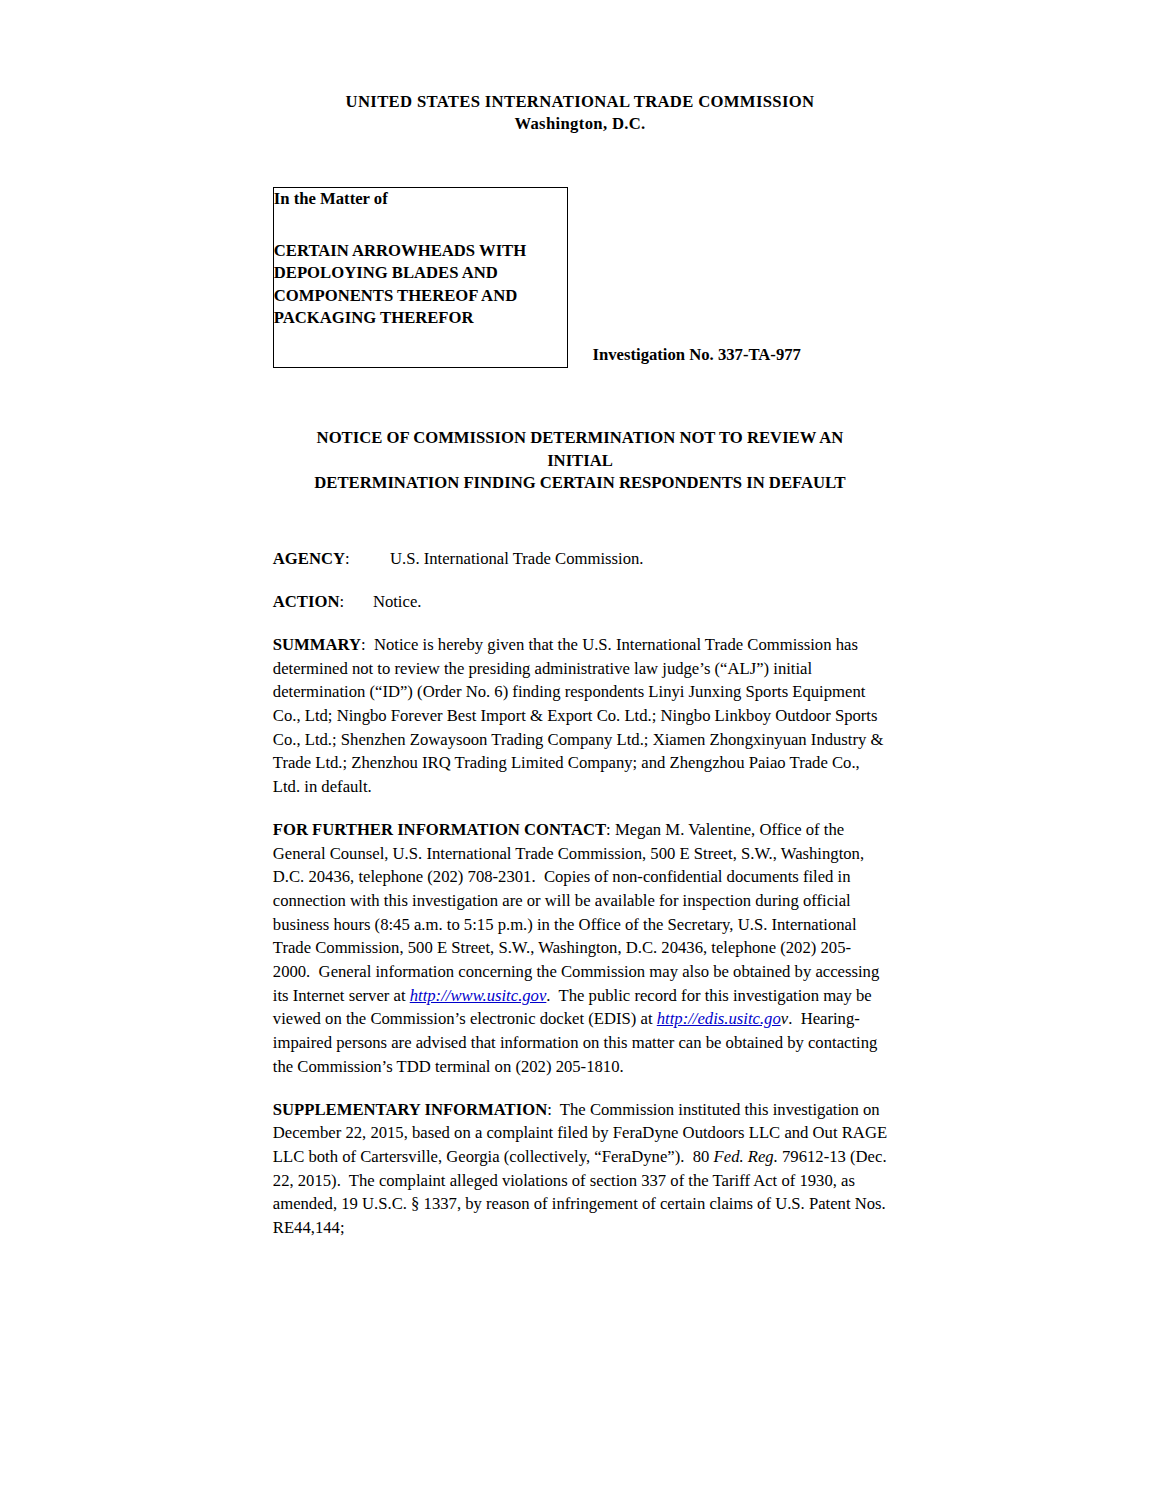UNITED STATES INTERNATIONAL TRADE COMMISSION Washington, D.C.
| In the Matter of CERTAIN ARROWHEADS WITH DEPOLOYING BLADES AND COMPONENTS THEREOF AND PACKAGING THEREFOR | | Investigation No. 337-TA-977 |
NOTICE OF COMMISSION DETERMINATION NOT TO REVIEW AN INITIAL
DETERMINATION FINDING CERTAIN RESPONDENTS IN DEFAULT
AGENCY: U.S. International Trade Commission.
ACTION: Notice.
SUMMARY: Notice is hereby given that the U.S. International Trade Commission has determined not to review the presiding administrative law judge’s (“ALJ”) initial determination (“ID”) (Order No. 6) finding respondents Linyi Junxing Sports Equipment Co., Ltd; Ningbo Forever Best Import & Export Co. Ltd.; Ningbo Linkboy Outdoor Sports Co., Ltd.; Shenzhen Zowaysoon Trading Company Ltd.; Xiamen Zhongxinyuan Industry & Trade Ltd.; Zhenzhou IRQ Trading Limited Company; and Zhengzhou Paiao Trade Co., Ltd. in default.
FOR FURTHER INFORMATION CONTACT: Megan M. Valentine, Office of the General Counsel, U.S. International Trade Commission, 500 E Street, S.W., Washington, D.C. 20436, telephone (202) 708-2301. Copies of non-confidential documents filed in connection with this investigation are or will be available for inspection during official business hours (8:45 a.m. to 5:15 p.m.) in the Office of the Secretary, U.S. International Trade Commission, 500 E Street, S.W., Washington, D.C. 20436, telephone (202) 205-2000. General information concerning the Commission may also be obtained by accessing its Internet server at http://www.usitc.gov. The public record for this investigation may be viewed on the Commission’s electronic docket (EDIS) at http://edis.usitc.go v. Hearing-impaired persons are advised that information on this matter can be obtained by contacting the Commission’s TDD terminal on (202) 205-1810.
SUPPLEMENTARY INFORMATION: The Commission instituted this investigation on December 22, 2015, based on a complaint filed by FeraDyne Outdoors LLC and Out RAGE LLC both of Cartersville, Georgia (collectively, “FeraDyne”). 80 Fed. Reg. 79612-13 (Dec. 22, 2015). The complaint alleged violations of section 337 of the Tariff Act of 1930, as amended, 19 U.S.C. § 1337, by reason of infringement of certain claims of U.S. Patent Nos. RE44,144;